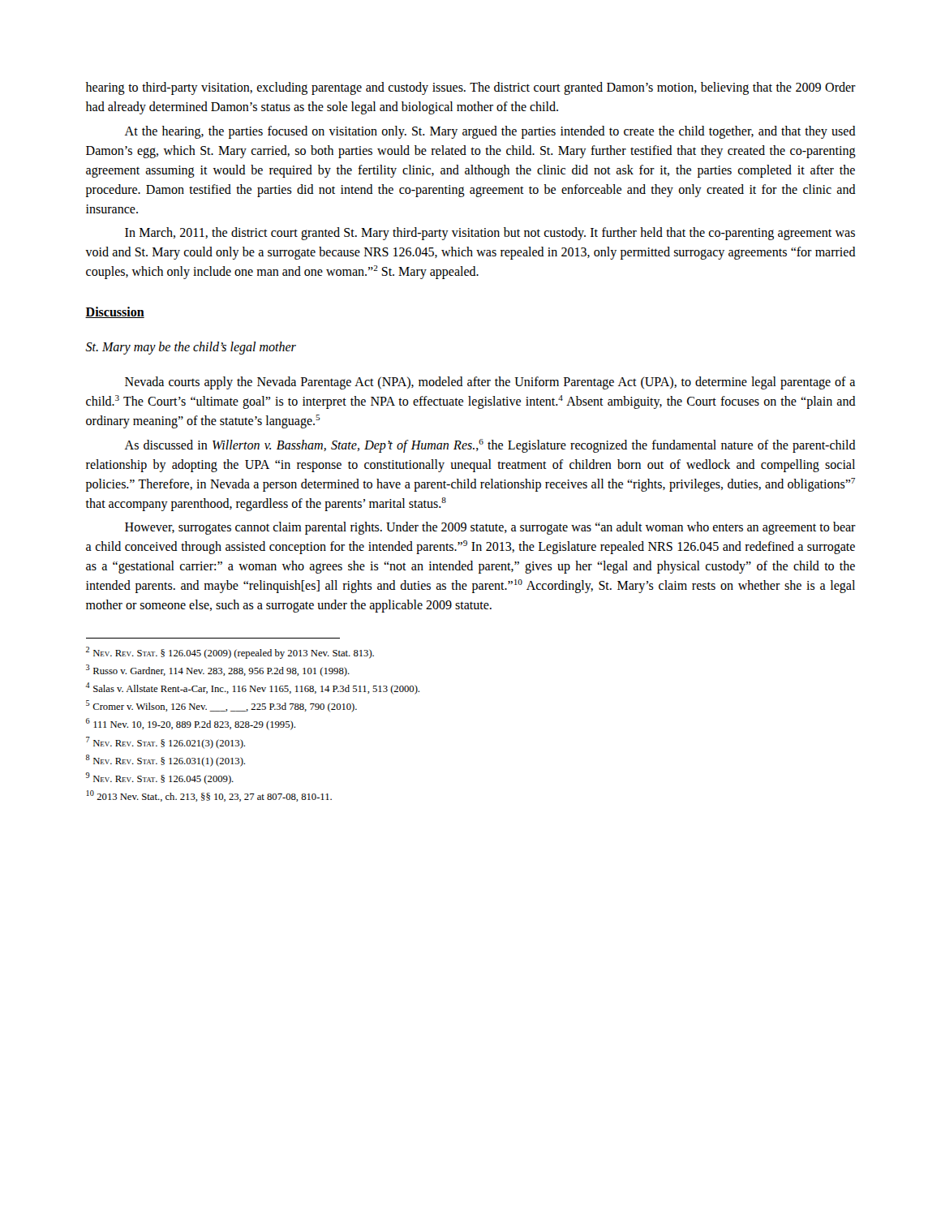hearing to third-party visitation, excluding parentage and custody issues. The district court granted Damon’s motion, believing that the 2009 Order had already determined Damon’s status as the sole legal and biological mother of the child.
At the hearing, the parties focused on visitation only. St. Mary argued the parties intended to create the child together, and that they used Damon’s egg, which St. Mary carried, so both parties would be related to the child. St. Mary further testified that they created the co-parenting agreement assuming it would be required by the fertility clinic, and although the clinic did not ask for it, the parties completed it after the procedure. Damon testified the parties did not intend the co-parenting agreement to be enforceable and they only created it for the clinic and insurance.
In March, 2011, the district court granted St. Mary third-party visitation but not custody. It further held that the co-parenting agreement was void and St. Mary could only be a surrogate because NRS 126.045, which was repealed in 2013, only permitted surrogacy agreements “for married couples, which only include one man and one woman.”2 St. Mary appealed.
Discussion
St. Mary may be the child’s legal mother
Nevada courts apply the Nevada Parentage Act (NPA), modeled after the Uniform Parentage Act (UPA), to determine legal parentage of a child.3 The Court’s “ultimate goal” is to interpret the NPA to effectuate legislative intent.4 Absent ambiguity, the Court focuses on the “plain and ordinary meaning” of the statute’s language.5
As discussed in Willerton v. Bassham, State, Dep’t of Human Res.,6 the Legislature recognized the fundamental nature of the parent-child relationship by adopting the UPA “in response to constitutionally unequal treatment of children born out of wedlock and compelling social policies.” Therefore, in Nevada a person determined to have a parent-child relationship receives all the “rights, privileges, duties, and obligations”7 that accompany parenthood, regardless of the parents’ marital status.8
However, surrogates cannot claim parental rights. Under the 2009 statute, a surrogate was “an adult woman who enters an agreement to bear a child conceived through assisted conception for the intended parents.”9 In 2013, the Legislature repealed NRS 126.045 and redefined a surrogate as a “gestational carrier:” a woman who agrees she is “not an intended parent,” gives up her “legal and physical custody” of the child to the intended parents. and maybe “relinquish[es] all rights and duties as the parent.”10 Accordingly, St. Mary’s claim rests on whether she is a legal mother or someone else, such as a surrogate under the applicable 2009 statute.
2 Nev. Rev. Stat. § 126.045 (2009) (repealed by 2013 Nev. Stat. 813).
3 Russo v. Gardner, 114 Nev. 283, 288, 956 P.2d 98, 101 (1998).
4 Salas v. Allstate Rent-a-Car, Inc., 116 Nev 1165, 1168, 14 P.3d 511, 513 (2000).
5 Cromer v. Wilson, 126 Nev. ___, ___, 225 P.3d 788, 790 (2010).
6111 Nev. 10, 19-20, 889 P.2d 823, 828-29 (1995).
7 Nev. Rev. Stat. § 126.021(3) (2013).
8 Nev. Rev. Stat. § 126.031(1) (2013).
9 Nev. Rev. Stat. § 126.045 (2009).
102013 Nev. Stat., ch. 213, §§ 10, 23, 27 at 807-08, 810-11.